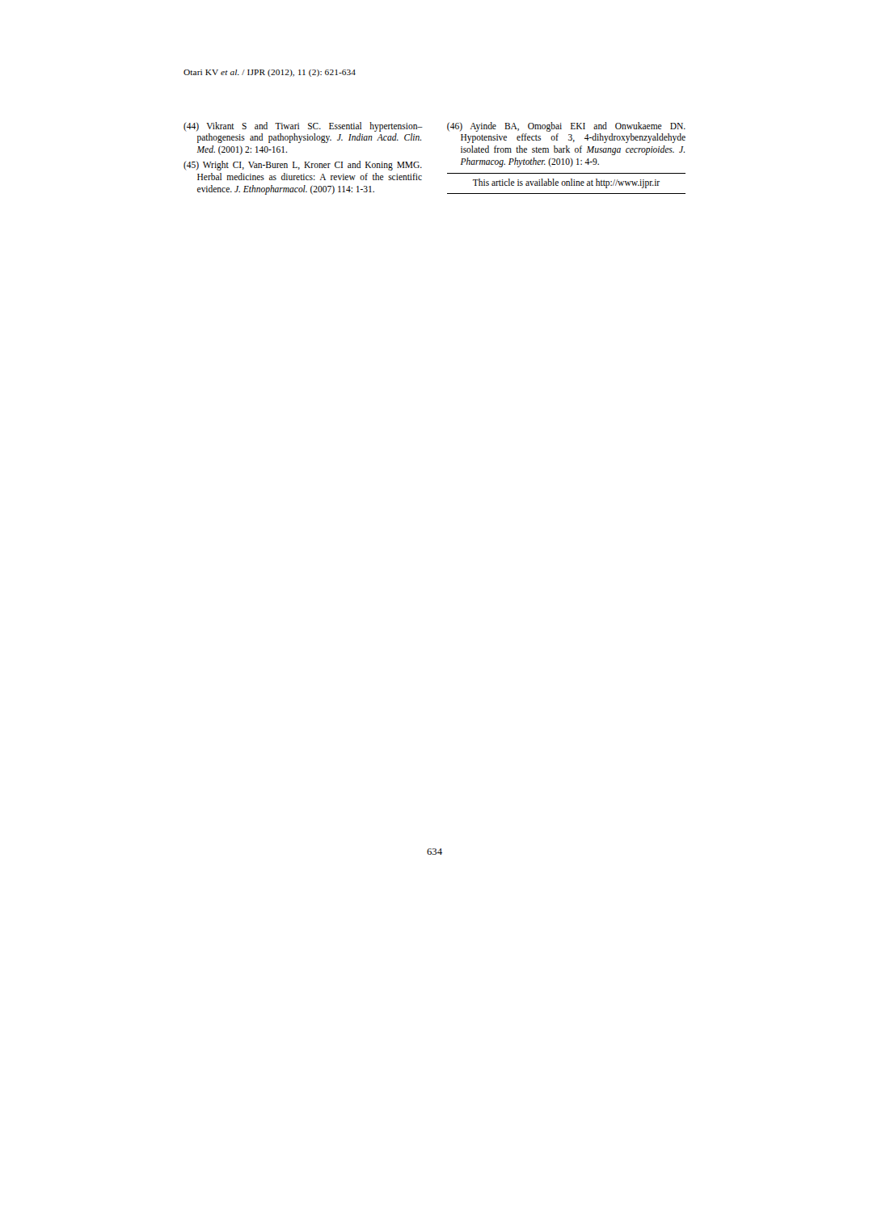Otari KV et al. / IJPR (2012), 11 (2): 621-634
(44) Vikrant S and Tiwari SC. Essential hypertension–pathogenesis and pathophysiology. J. Indian Acad. Clin. Med. (2001) 2: 140-161.
(45) Wright CI, Van-Buren L, Kroner CI and Koning MMG. Herbal medicines as diuretics: A review of the scientific evidence. J. Ethnopharmacol. (2007) 114: 1-31.
(46) Ayinde BA, Omogbai EKI and Onwukaeme DN. Hypotensive effects of 3, 4-dihydroxybenzyaldehyde isolated from the stem bark of Musanga cecropioides. J. Pharmacog. Phytother. (2010) 1: 4-9.
This article is available online at http://www.ijpr.ir
634